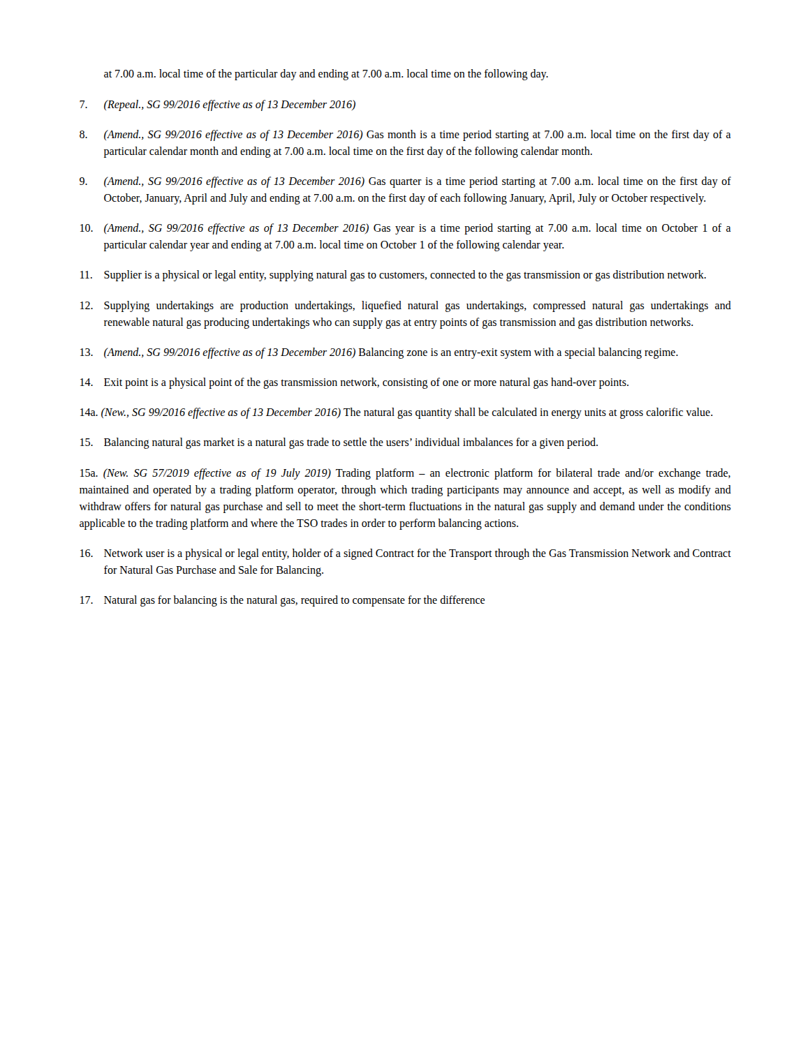at 7.00 a.m. local time of the particular day and ending at 7.00 a.m. local time on the following day.
7.(Repeal., SG 99/2016 effective as of 13 December 2016)
8.(Amend., SG 99/2016 effective as of 13 December 2016) Gas month is a time period starting at 7.00 a.m. local time on the first day of a particular calendar month and ending at 7.00 a.m. local time on the first day of the following calendar month.
9.(Amend., SG 99/2016 effective as of 13 December 2016) Gas quarter is a time period starting at 7.00 a.m. local time on the first day of October, January, April and July and ending at 7.00 a.m. on the first day of each following January, April, July or October respectively.
10.(Amend., SG 99/2016 effective as of 13 December 2016) Gas year is a time period starting at 7.00 a.m. local time on October 1 of a particular calendar year and ending at 7.00 a.m. local time on October 1 of the following calendar year.
11. Supplier is a physical or legal entity, supplying natural gas to customers, connected to the gas transmission or gas distribution network.
12. Supplying undertakings are production undertakings, liquefied natural gas undertakings, compressed natural gas undertakings and renewable natural gas producing undertakings who can supply gas at entry points of gas transmission and gas distribution networks.
13.(Amend., SG 99/2016 effective as of 13 December 2016) Balancing zone is an entry-exit system with a special balancing regime.
14. Exit point is a physical point of the gas transmission network, consisting of one or more natural gas hand-over points.
14a. (New., SG 99/2016 effective as of 13 December 2016) The natural gas quantity shall be calculated in energy units at gross calorific value.
15. Balancing natural gas market is a natural gas trade to settle the users’ individual imbalances for a given period.
15a. (New. SG 57/2019 effective as of 19 July 2019) Trading platform – an electronic platform for bilateral trade and/or exchange trade, maintained and operated by a trading platform operator, through which trading participants may announce and accept, as well as modify and withdraw offers for natural gas purchase and sell to meet the short-term fluctuations in the natural gas supply and demand under the conditions applicable to the trading platform and where the TSO trades in order to perform balancing actions.
16. Network user is a physical or legal entity, holder of a signed Contract for the Transport through the Gas Transmission Network and Contract for Natural Gas Purchase and Sale for Balancing.
17. Natural gas for balancing is the natural gas, required to compensate for the difference